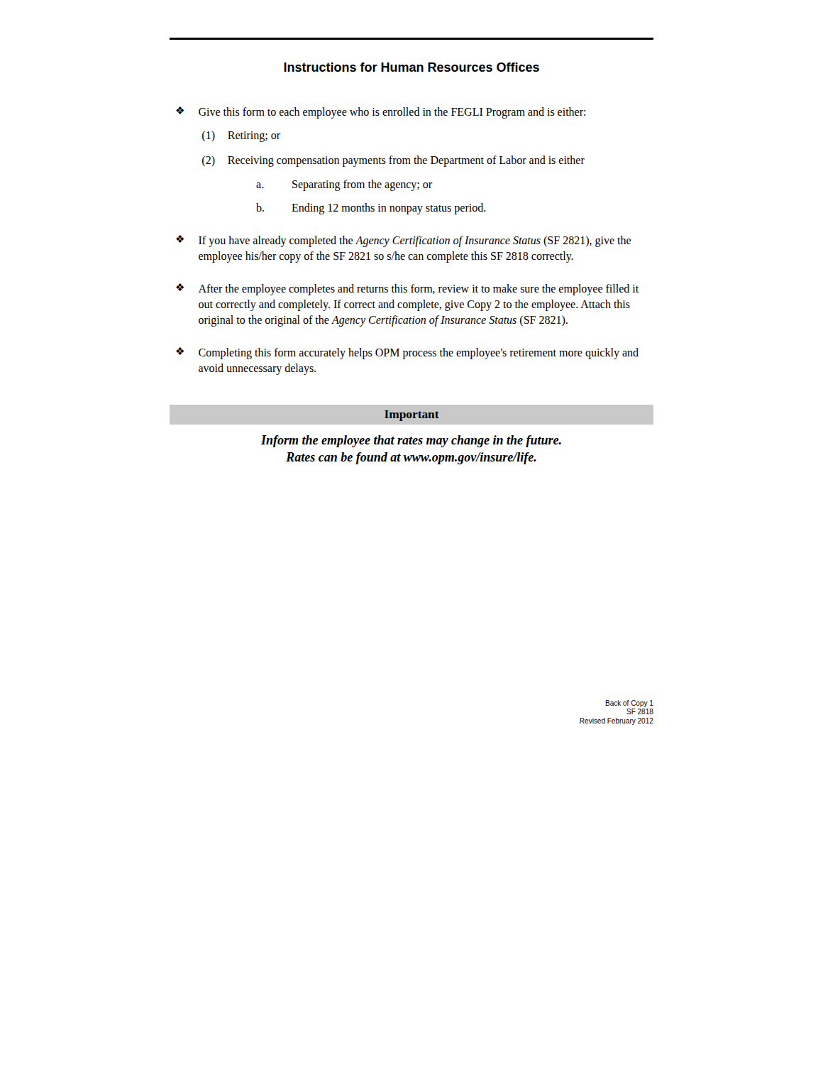Instructions for Human Resources Offices
Give this form to each employee who is enrolled in the FEGLI Program and is either:
Retiring; or
Receiving compensation payments from the Department of Labor and is either
Separating from the agency; or
Ending 12 months in nonpay status period.
If you have already completed the Agency Certification of Insurance Status (SF 2821), give the employee his/her copy of the SF 2821 so s/he can complete this SF 2818 correctly.
After the employee completes and returns this form, review it to make sure the employee filled it out correctly and completely. If correct and complete, give Copy 2 to the employee. Attach this original to the original of the Agency Certification of Insurance Status (SF 2821).
Completing this form accurately helps OPM process the employee's retirement more quickly and avoid unnecessary delays.
Important
Inform the employee that rates may change in the future.
Rates can be found at www.opm.gov/insure/life.
Back of Copy 1
SF 2818
Revised February 2012